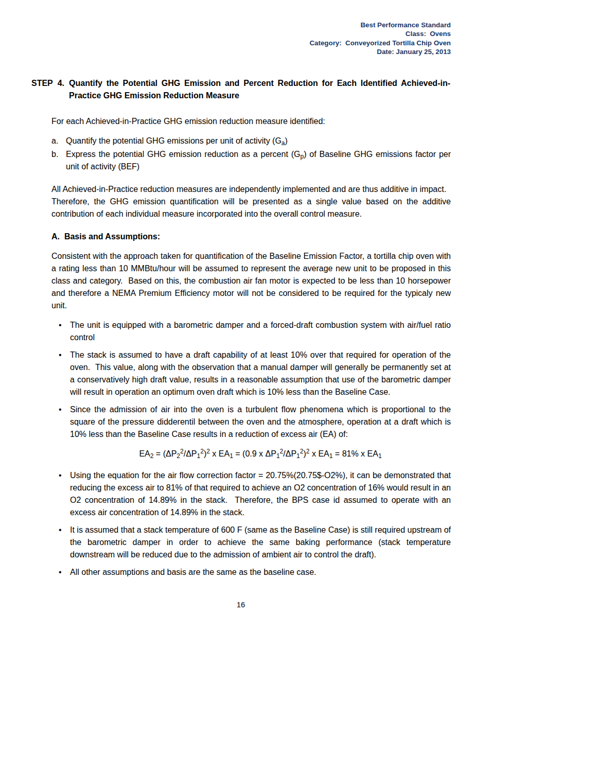Best Performance Standard
Class: Ovens
Category: Conveyorized Tortilla Chip Oven
Date: January 25, 2013
| STEP 4. | Quantify the Potential GHG Emission and Percent Reduction for Each Identified Achieved-in-Practice GHG Emission Reduction Measure |
For each Achieved-in-Practice GHG emission reduction measure identified:
a. Quantify the potential GHG emissions per unit of activity (Ga)
b. Express the potential GHG emission reduction as a percent (Gp) of Baseline GHG emissions factor per unit of activity (BEF)
All Achieved-in-Practice reduction measures are independently implemented and are thus additive in impact. Therefore, the GHG emission quantification will be presented as a single value based on the additive contribution of each individual measure incorporated into the overall control measure.
A. Basis and Assumptions:
Consistent with the approach taken for quantification of the Baseline Emission Factor, a tortilla chip oven with a rating less than 10 MMBtu/hour will be assumed to represent the average new unit to be proposed in this class and category. Based on this, the combustion air fan motor is expected to be less than 10 horsepower and therefore a NEMA Premium Efficiency motor will not be considered to be required for the typicaly new unit.
The unit is equipped with a barometric damper and a forced-draft combustion system with air/fuel ratio control
The stack is assumed to have a draft capability of at least 10% over that required for operation of the oven. This value, along with the observation that a manual damper will generally be permanently set at a conservatively high draft value, results in a reasonable assumption that use of the barometric damper will result in operation an optimum oven draft which is 10% less than the Baseline Case.
Since the admission of air into the oven is a turbulent flow phenomena which is proportional to the square of the pressure didderentil between the oven and the atmosphere, operation at a draft which is 10% less than the Baseline Case results in a reduction of excess air (EA) of:
EA2 = (ΔP22/ΔP12)2 x EA1 = (0.9 x ΔP12/ΔP12)2 x EA1 = 81% x EA1
Using the equation for the air flow correction factor = 20.75%(20.75$-O2%), it can be demonstrated that reducing the excess air to 81% of that required to achieve an O2 concentration of 16% would result in an O2 concentration of 14.89% in the stack. Therefore, the BPS case id assumed to operate with an excess air concentration of 14.89% in the stack.
It is assumed that a stack temperature of 600 F (same as the Baseline Case) is still required upstream of the barometric damper in order to achieve the same baking performance (stack temperature downstream will be reduced due to the admission of ambient air to control the draft).
All other assumptions and basis are the same as the baseline case.
16